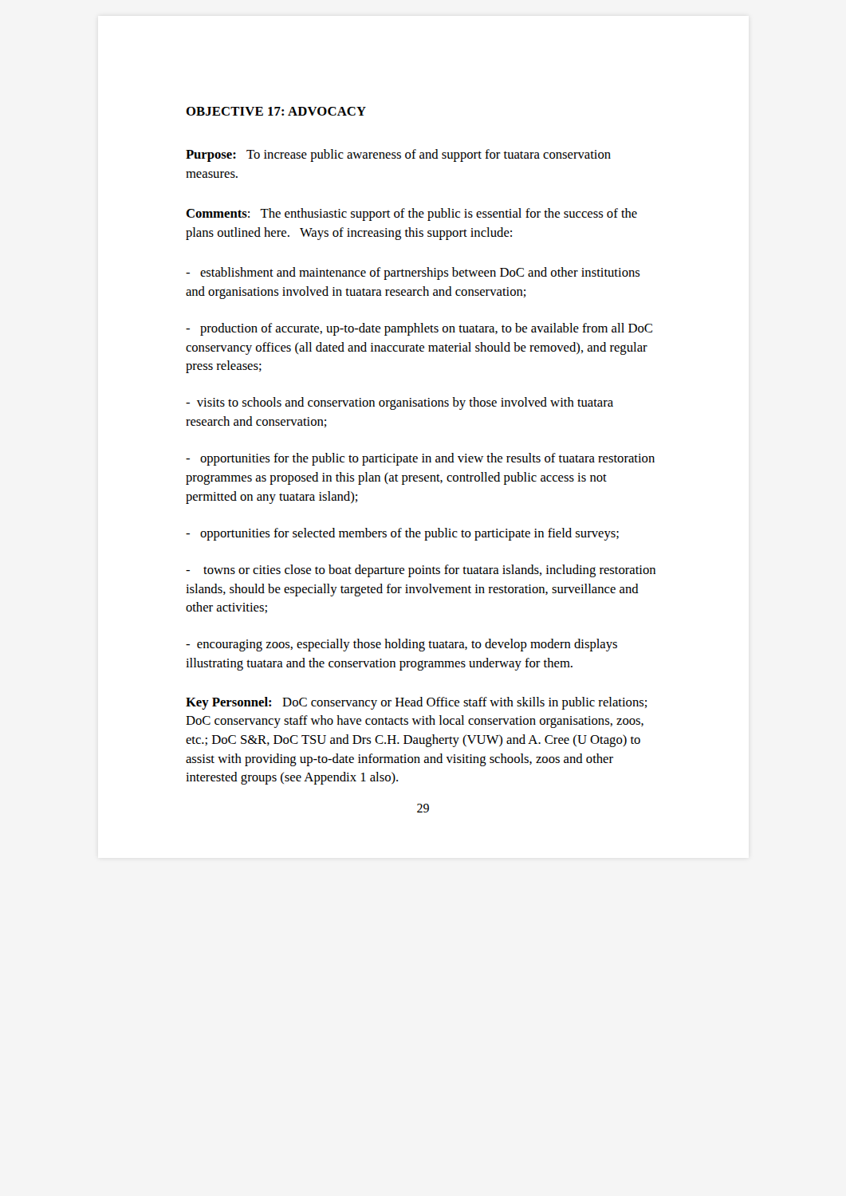OBJECTIVE 17: ADVOCACY
Purpose: To increase public awareness of and support for tuatara conservation measures.
Comments: The enthusiastic support of the public is essential for the success of the plans outlined here. Ways of increasing this support include:
- establishment and maintenance of partnerships between DoC and other institutions and organisations involved in tuatara research and conservation;
- production of accurate, up-to-date pamphlets on tuatara, to be available from all DoC conservancy offices (all dated and inaccurate material should be removed), and regular press releases;
- visits to schools and conservation organisations by those involved with tuatara research and conservation;
- opportunities for the public to participate in and view the results of tuatara restoration programmes as proposed in this plan (at present, controlled public access is not permitted on any tuatara island);
- opportunities for selected members of the public to participate in field surveys;
- towns or cities close to boat departure points for tuatara islands, including restoration islands, should be especially targeted for involvement in restoration, surveillance and other activities;
- encouraging zoos, especially those holding tuatara, to develop modern displays illustrating tuatara and the conservation programmes underway for them.
Key Personnel: DoC conservancy or Head Office staff with skills in public relations; DoC conservancy staff who have contacts with local conservation organisations, zoos, etc.; DoC S&R, DoC TSU and Drs C.H. Daugherty (VUW) and A. Cree (U Otago) to assist with providing up-to-date information and visiting schools, zoos and other interested groups (see Appendix 1 also).
29